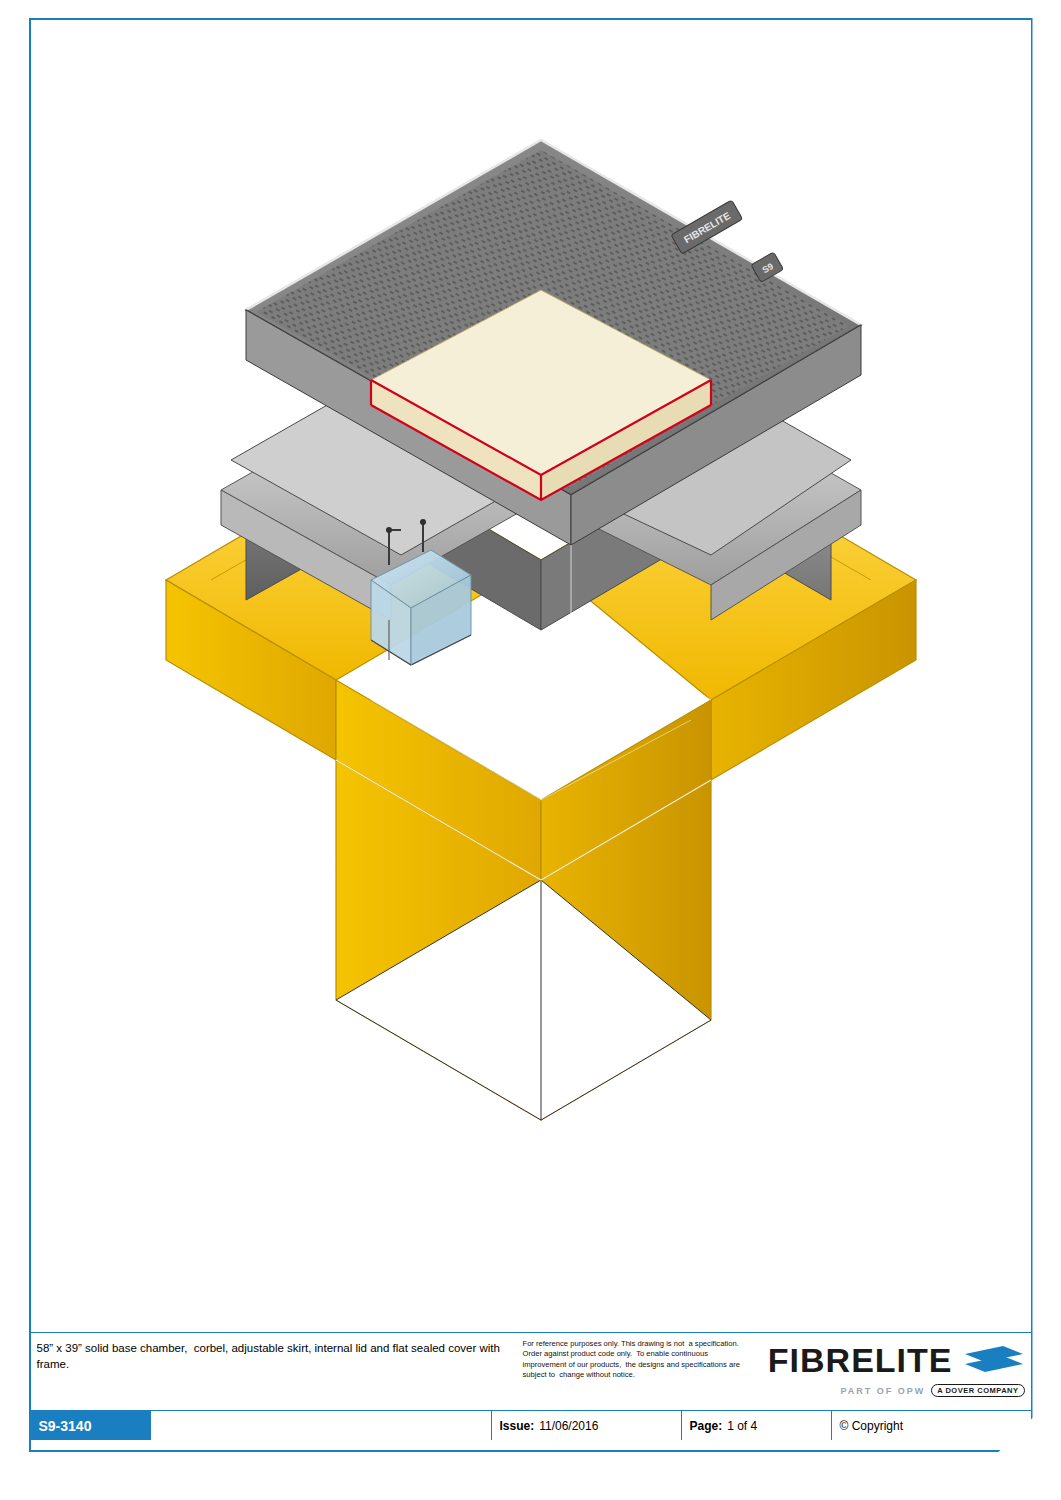FIBRELITE S9
58” x 39” solid base chamber, corbel, adjustable skirt, internal lid and flat sealed cover with frame.
For reference purposes only. This drawing is not a specification. Order against product code only. To enable continuous improvement of our products, the designs and specifications are subject to change without notice.
FIBRELITE
PART OF OPW A DOVER COMPANY
S9-3140
Issue: 11/06/2016
Page: 1 of 4
© Copyright